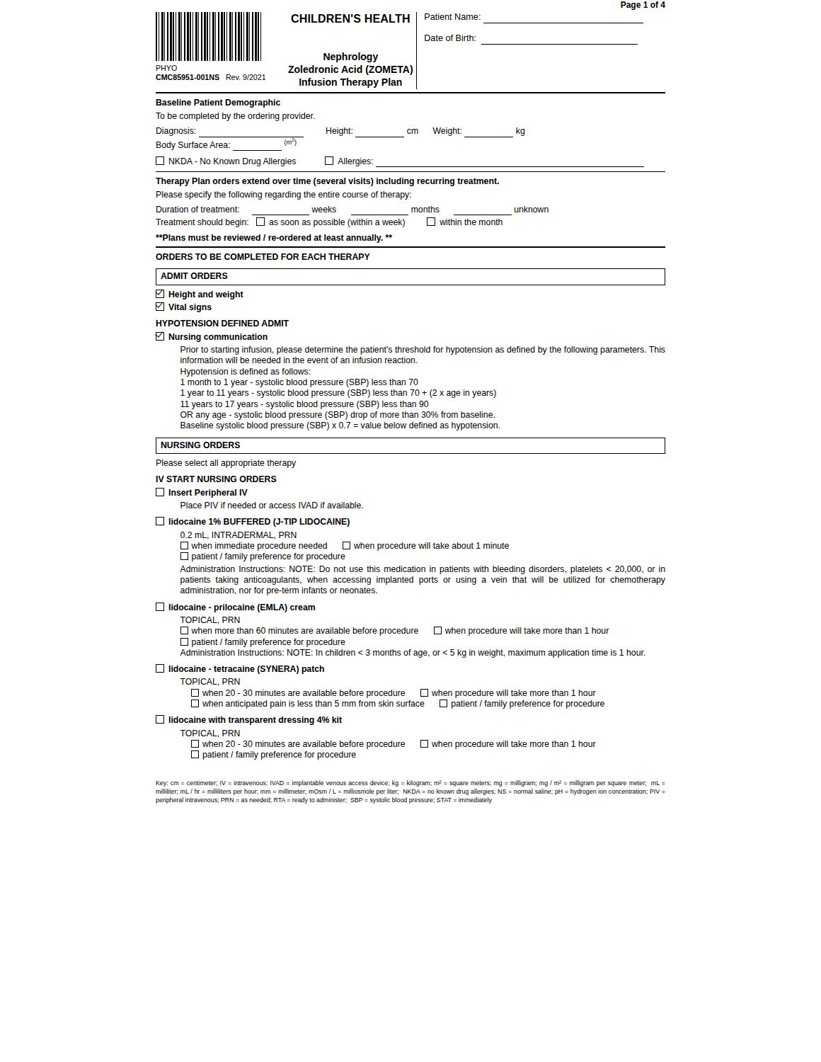Page 1 of 4
| PHYO CMC85951-001NS Rev. 9/2021 | CHILDREN'S HEALTH Nephrology Zoledronic Acid (ZOMETA) Infusion Therapy Plan | Patient Name: Date of Birth: |
Baseline Patient Demographic
To be completed by the ordering provider.
Diagnosis: Height: cm Weight: kg Body Surface Area: (m2)
NKDA - No Known Drug Allergies Allergies:
Therapy Plan orders extend over time (several visits) including recurring treatment.
Please specify the following regarding the entire course of therapy:
Duration of treatment: weeks months unknown
Treatment should begin: as soon as possible (within a week) within the month
**Plans must be reviewed / re-ordered at least annually. **
ORDERS TO BE COMPLETED FOR EACH THERAPY
ADMIT ORDERS
Height and weight
Vital signs
HYPOTENSION DEFINED ADMIT
Nursing communication
Prior to starting infusion, please determine the patient's threshold for hypotension as defined by the following parameters. This information will be needed in the event of an infusion reaction.
Hypotension is defined as follows:
1 month to 1 year - systolic blood pressure (SBP) less than 70
1 year to 11 years - systolic blood pressure (SBP) less than 70 + (2 x age in years)
11 years to 17 years - systolic blood pressure (SBP) less than 90
OR any age - systolic blood pressure (SBP) drop of more than 30% from baseline.
Baseline systolic blood pressure (SBP) x 0.7 = value below defined as hypotension.
NURSING ORDERS
Please select all appropriate therapy
IV START NURSING ORDERS
Insert Peripheral IV
Place PIV if needed or access IVAD if available.
lidocaine 1% BUFFERED (J-TIP LIDOCAINE)
0.2 mL, INTRADERMAL, PRN
when immediate procedure needed when procedure will take about 1 minute patient / family preference for procedure
Administration Instructions: NOTE: Do not use this medication in patients with bleeding disorders, platelets < 20,000, or in patients taking anticoagulants, when accessing implanted ports or using a vein that will be utilized for chemotherapy administration, nor for pre-term infants or neonates.
lidocaine - prilocaine (EMLA) cream
TOPICAL, PRN
when more than 60 minutes are available before procedure when procedure will take more than 1 hour
patient / family preference for procedure
Administration Instructions: NOTE: In children < 3 months of age, or < 5 kg in weight, maximum application time is 1 hour.
lidocaine - tetracaine (SYNERA) patch
TOPICAL, PRN
when 20 - 30 minutes are available before procedure when procedure will take more than 1 hour
when anticipated pain is less than 5 mm from skin surface patient / family preference for procedure
lidocaine with transparent dressing 4% kit
TOPICAL, PRN
when 20 - 30 minutes are available before procedure when procedure will take more than 1 hour
patient / family preference for procedure
Key: cm = centimeter; IV = intravenous; IVAD = implantable venous access device; kg = kilogram; m² = square meters; mg = milligram; mg / m² = milligram per square meter; mL = milliliter; mL / hr = milliliters per hour; mm = millimeter; mOsm / L = milliosmole per liter; NKDA = no known drug allergies; NS = normal saline; pH = hydrogen ion concentration; PIV = peripheral intravenous; PRN = as needed; RTA = ready to administer; SBP = systolic blood pressure; STAT = immediately